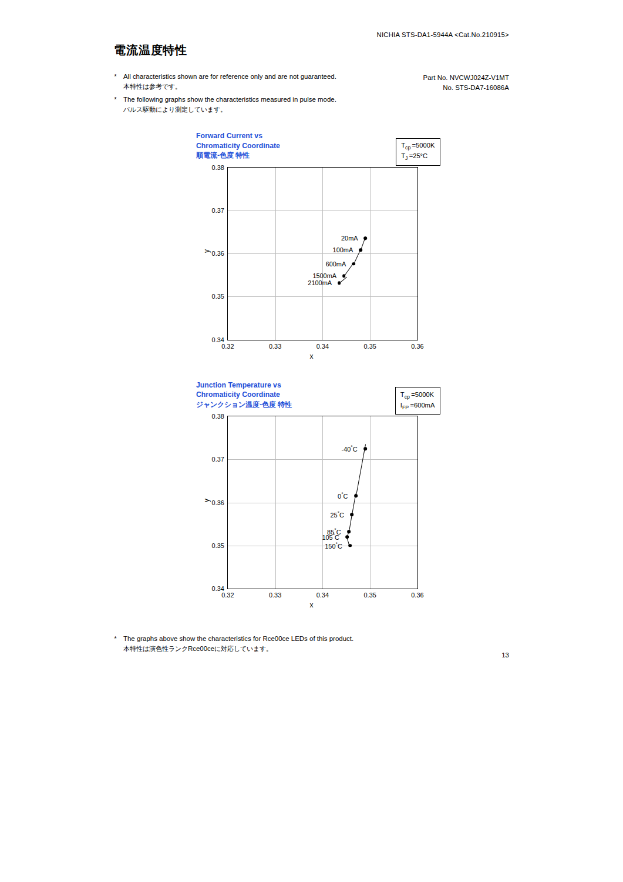NICHIA STS-DA1-5944A <Cat.No.210915>
電流温度特性
All characteristics shown are for reference only and are not guaranteed.本特性は参考です。
The following graphs show the characteristics measured in pulse mode.パルス駆動により測定しています。
Part No. NVCWJ024Z-V1MT
No. STS-DA7-16086A
Forward Current vs
Chromaticity Coordinate 順電流-色度 特性
Tcp =5000K
TJ =25°C
0.38
0.37
0.36
0.35
0.34
0.32
0.33
0.34
0.35
0.36
600mA (0.3465,0.3550) -> 66.25%, 56.0% 100mA (0.3480,0.3565) -> 70.0%, 48.0% 20mA (0.3490,0.3578) -> 72.5%, 41.0%
2100mA
1500mA
600mA
100mA
20mA
y
x
Junction Temperature vs
Chromaticity Coordinate ジャンクション温度-色度 特性
Tcp =5000K
IFP =600mA
0.38
0.37
0.36
0.35
0.34
0.32
0.33
0.34
0.35
0.36
0C (0.3470,0.3570) -> 67.5%, 46.0% 25C (0.3462,0.3548) -> 65.5%, 57.0% 85C (0.3455,0.3528) -> 63.8%, 67.0%
-40°C
0°C
25°C
85°C
105°C
150°C
y
x
The graphs above show the characteristics for Rce00ce LEDs of this product.
本特性は演色性ランクRce00ceに対応しています。
13